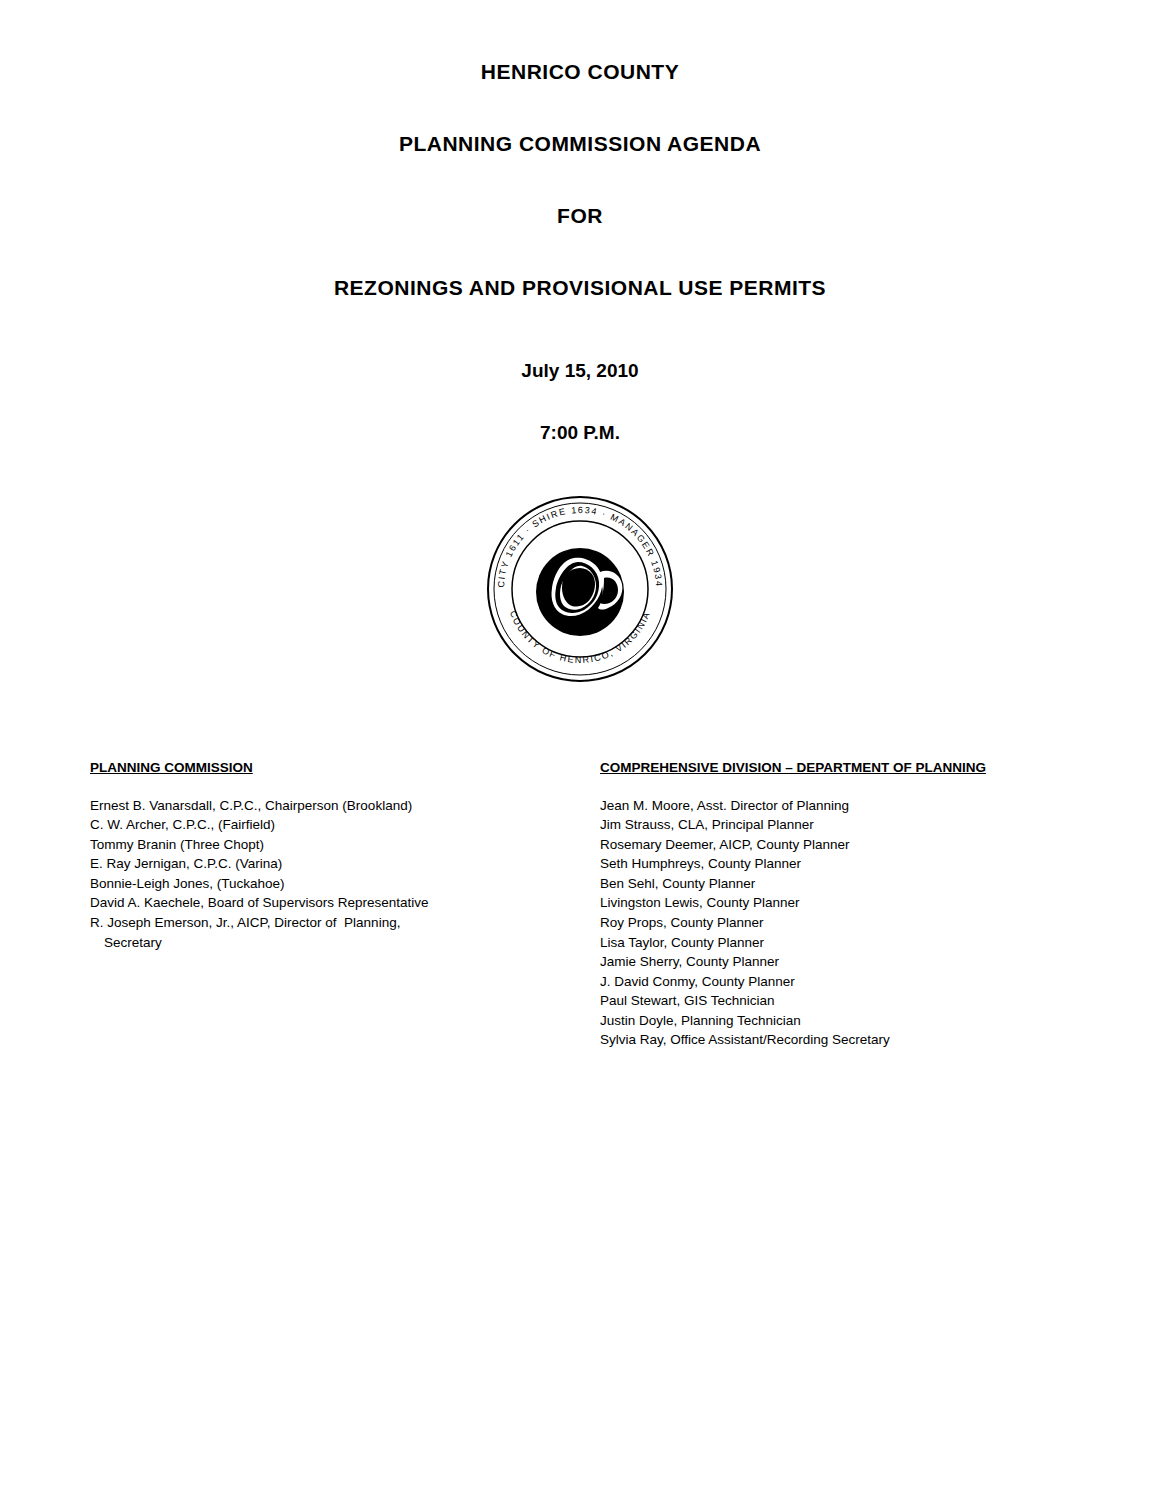HENRICO COUNTY
PLANNING COMMISSION AGENDA
FOR
REZONINGS AND PROVISIONAL USE PERMITS
July 15, 2010
7:00 P.M.
CITY 1611 · SHIRE 1634 · MANAGER 1934 COUNTY OF HENRICO, VIRGINIA
PLANNING COMMISSION
Ernest B. Vanarsdall, C.P.C., Chairperson (Brookland)
C. W. Archer, C.P.C., (Fairfield)
Tommy Branin (Three Chopt)
E. Ray Jernigan, C.P.C. (Varina)
Bonnie-Leigh Jones, (Tuckahoe)
David A. Kaechele, Board of Supervisors Representative
R. Joseph Emerson, Jr., AICP, Director of Planning,
Secretary
COMPREHENSIVE DIVISION – DEPARTMENT OF PLANNING
Jean M. Moore, Asst. Director of Planning
Jim Strauss, CLA, Principal Planner
Rosemary Deemer, AICP, County Planner
Seth Humphreys, County Planner
Ben Sehl, County Planner
Livingston Lewis, County Planner
Roy Props, County Planner
Lisa Taylor, County Planner
Jamie Sherry, County Planner
J. David Conmy, County Planner
Paul Stewart, GIS Technician
Justin Doyle, Planning Technician
Sylvia Ray, Office Assistant/Recording Secretary